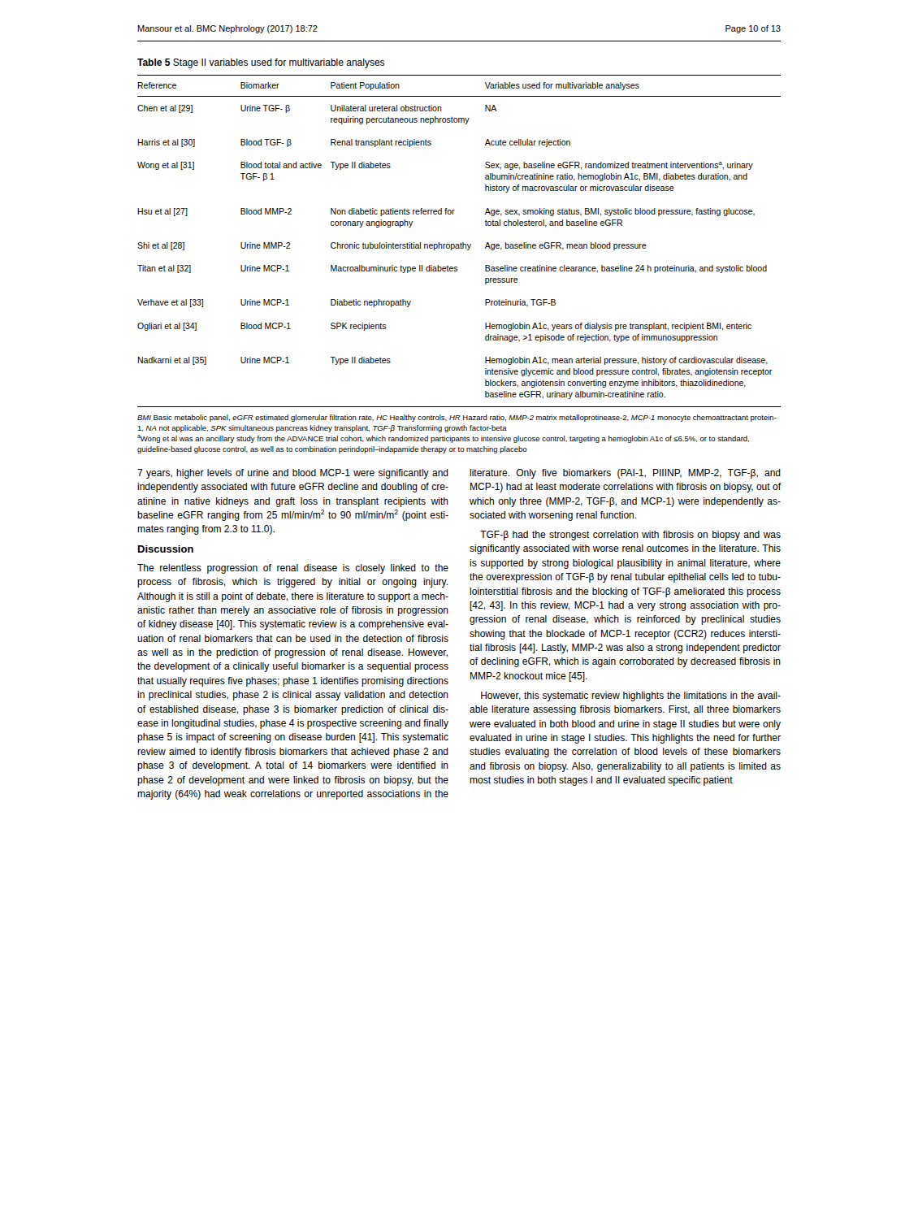Mansour et al. BMC Nephrology (2017) 18:72
Page 10 of 13
Table 5 Stage II variables used for multivariable analyses
| Reference | Biomarker | Patient Population | Variables used for multivariable analyses |
| --- | --- | --- | --- |
| Chen et al [29] | Urine TGF- β | Unilateral ureteral obstruction requiring percutaneous nephrostomy | NA |
| Harris et al [30] | Blood TGF- β | Renal transplant recipients | Acute cellular rejection |
| Wong et al [31] | Blood total and active TGF- β 1 | Type II diabetes | Sex, age, baseline eGFR, randomized treatment interventions a , urinary albumin/creatinine ratio, hemoglobin A1c, BMI, diabetes duration, and history of macrovascular or microvascular disease |
| Hsu et al [27] | Blood MMP-2 | Non diabetic patients referred for coronary angiography | Age, sex, smoking status, BMI, systolic blood pressure, fasting glucose, total cholesterol, and baseline eGFR |
| Shi et al [28] | Urine MMP-2 | Chronic tubulointerstitial nephropathy | Age, baseline eGFR, mean blood pressure |
| Titan et al [32] | Urine MCP-1 | Macroalbuminuric type II diabetes | Baseline creatinine clearance, baseline 24 h proteinuria, and systolic blood pressure |
| Verhave et al [33] | Urine MCP-1 | Diabetic nephropathy | Proteinuria, TGF-B |
| Ogliari et al [34] | Blood MCP-1 | SPK recipients | Hemoglobin A1c, years of dialysis pre transplant, recipient BMI, enteric drainage, >1 episode of rejection, type of immunosuppression |
| Nadkarni et al [35] | Urine MCP-1 | Type II diabetes | Hemoglobin A1c, mean arterial pressure, history of cardiovascular disease, intensive glycemic and blood pressure control, fibrates, angiotensin receptor blockers, angiotensin converting enzyme inhibitors, thiazolidinedione, baseline eGFR, urinary albumin-creatinine ratio. |
BMI Basic metabolic panel, eGFR estimated glomerular filtration rate, HC Healthy controls, HR Hazard ratio, MMP-2 matrix metalloprotinease-2, MCP-1 monocyte chemoattractant protein-1, NA not applicable, SPK simultaneous pancreas kidney transplant, TGF-β Transforming growth factor-beta
aWong et al was an ancillary study from the ADVANCE trial cohort, which randomized participants to intensive glucose control, targeting a hemoglobin A1c of ≤6.5%, or to standard, guideline-based glucose control, as well as to combination perindopril–indapamide therapy or to matching placebo
7 years, higher levels of urine and blood MCP-1 were significantly and independently associated with future eGFR decline and doubling of creatinine in native kidneys and graft loss in transplant recipients with baseline eGFR ranging from 25 ml/min/m2 to 90 ml/min/m2 (point estimates ranging from 2.3 to 11.0).
Discussion
The relentless progression of renal disease is closely linked to the process of fibrosis, which is triggered by initial or ongoing injury. Although it is still a point of debate, there is literature to support a mechanistic rather than merely an associative role of fibrosis in progression of kidney disease [40]. This systematic review is a comprehensive evaluation of renal biomarkers that can be used in the detection of fibrosis as well as in the prediction of progression of renal disease. However, the development of a clinically useful biomarker is a sequential process that usually requires five phases; phase 1 identifies promising directions in preclinical studies, phase 2 is clinical assay validation and detection of established disease, phase 3 is biomarker prediction of clinical disease in longitudinal studies, phase 4 is prospective screening and finally phase 5 is impact of screening on disease burden [41]. This systematic review aimed to identify fibrosis biomarkers that achieved phase 2 and phase 3 of development. A total of 14 biomarkers were identified in phase 2 of development and were linked to fibrosis on biopsy, but the majority (64%) had weak correlations or unreported associations in the literature. Only five biomarkers (PAI-1, PIIINP, MMP-2, TGF-β, and MCP-1) had at least moderate correlations with fibrosis on biopsy, out of which only three (MMP-2, TGF-β, and MCP-1) were independently associated with worsening renal function.
TGF-β had the strongest correlation with fibrosis on biopsy and was significantly associated with worse renal outcomes in the literature. This is supported by strong biological plausibility in animal literature, where the overexpression of TGF-β by renal tubular epithelial cells led to tubulointerstitial fibrosis and the blocking of TGF-β ameliorated this process [42, 43]. In this review, MCP-1 had a very strong association with progression of renal disease, which is reinforced by preclinical studies showing that the blockade of MCP-1 receptor (CCR2) reduces interstitial fibrosis [44]. Lastly, MMP-2 was also a strong independent predictor of declining eGFR, which is again corroborated by decreased fibrosis in MMP-2 knockout mice [45].
However, this systematic review highlights the limitations in the available literature assessing fibrosis biomarkers. First, all three biomarkers were evaluated in both blood and urine in stage II studies but were only evaluated in urine in stage I studies. This highlights the need for further studies evaluating the correlation of blood levels of these biomarkers and fibrosis on biopsy. Also, generalizability to all patients is limited as most studies in both stages I and II evaluated specific patient